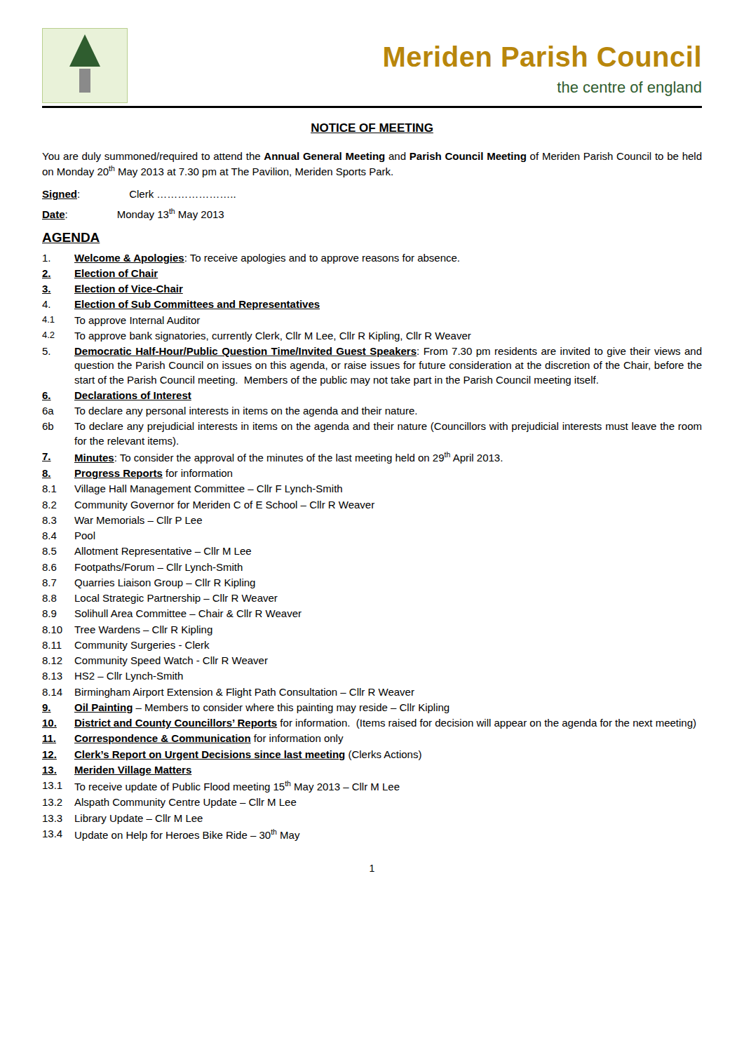Meriden Parish Council
the centre of england
NOTICE OF MEETING
You are duly summoned/required to attend the Annual General Meeting and Parish Council Meeting of Meriden Parish Council to be held on Monday 20th May 2013 at 7.30 pm at The Pavilion, Meriden Sports Park.
Signed: Clerk …………………..
Date: Monday 13th May 2013
AGENDA
| 1. | Welcome & Apologies : To receive apologies and to approve reasons for absence. |
| 2. | Election of Chair |
| 3. | Election of Vice-Chair |
| 4. | Election of Sub Committees and Representatives |
| 4.1 | To approve Internal Auditor |
| 4.2 | To approve bank signatories, currently Clerk, Cllr M Lee, Cllr R Kipling, Cllr R Weaver |
| 5. | Democratic Half-Hour/Public Question Time/Invited Guest Speakers : From 7.30 pm residents are invited to give their views and question the Parish Council on issues on this agenda, or raise issues for future consideration at the discretion of the Chair, before the start of the Parish Council meeting. Members of the public may not take part in the Parish Council meeting itself. |
| 6. | Declarations of Interest |
| 6a | To declare any personal interests in items on the agenda and their nature. |
| 6b | To declare any prejudicial interests in items on the agenda and their nature (Councillors with prejudicial interests must leave the room for the relevant items). |
| 7. | Minutes : To consider the approval of the minutes of the last meeting held on 29 th April 2013. |
| 8. | Progress Reports for information |
| 8.1 | Village Hall Management Committee – Cllr F Lynch-Smith |
| 8.2 | Community Governor for Meriden C of E School – Cllr R Weaver |
| 8.3 | War Memorials – Cllr P Lee |
| 8.4 | Pool |
| 8.5 | Allotment Representative – Cllr M Lee |
| 8.6 | Footpaths/Forum – Cllr Lynch-Smith |
| 8.7 | Quarries Liaison Group – Cllr R Kipling |
| 8.8 | Local Strategic Partnership – Cllr R Weaver |
| 8.9 | Solihull Area Committee – Chair & Cllr R Weaver |
| 8.10 | Tree Wardens – Cllr R Kipling |
| 8.11 | Community Surgeries - Clerk |
| 8.12 | Community Speed Watch - Cllr R Weaver |
| 8.13 | HS2 – Cllr Lynch-Smith |
| 8.14 | Birmingham Airport Extension & Flight Path Consultation – Cllr R Weaver |
| 9. | Oil Painting – Members to consider where this painting may reside – Cllr Kipling |
| 10. | District and County Councillors’ Reports for information. (Items raised for decision will appear on the agenda for the next meeting) |
| 11. | Correspondence & Communication for information only |
| 12. | Clerk’s Report on Urgent Decisions since last meeting (Clerks Actions) |
| 13. | Meriden Village Matters |
| 13.1 | To receive update of Public Flood meeting 15 th May 2013 – Cllr M Lee |
| 13.2 | Alspath Community Centre Update – Cllr M Lee |
| 13.3 | Library Update – Cllr M Lee |
| 13.4 | Update on Help for Heroes Bike Ride – 30 th May |
1